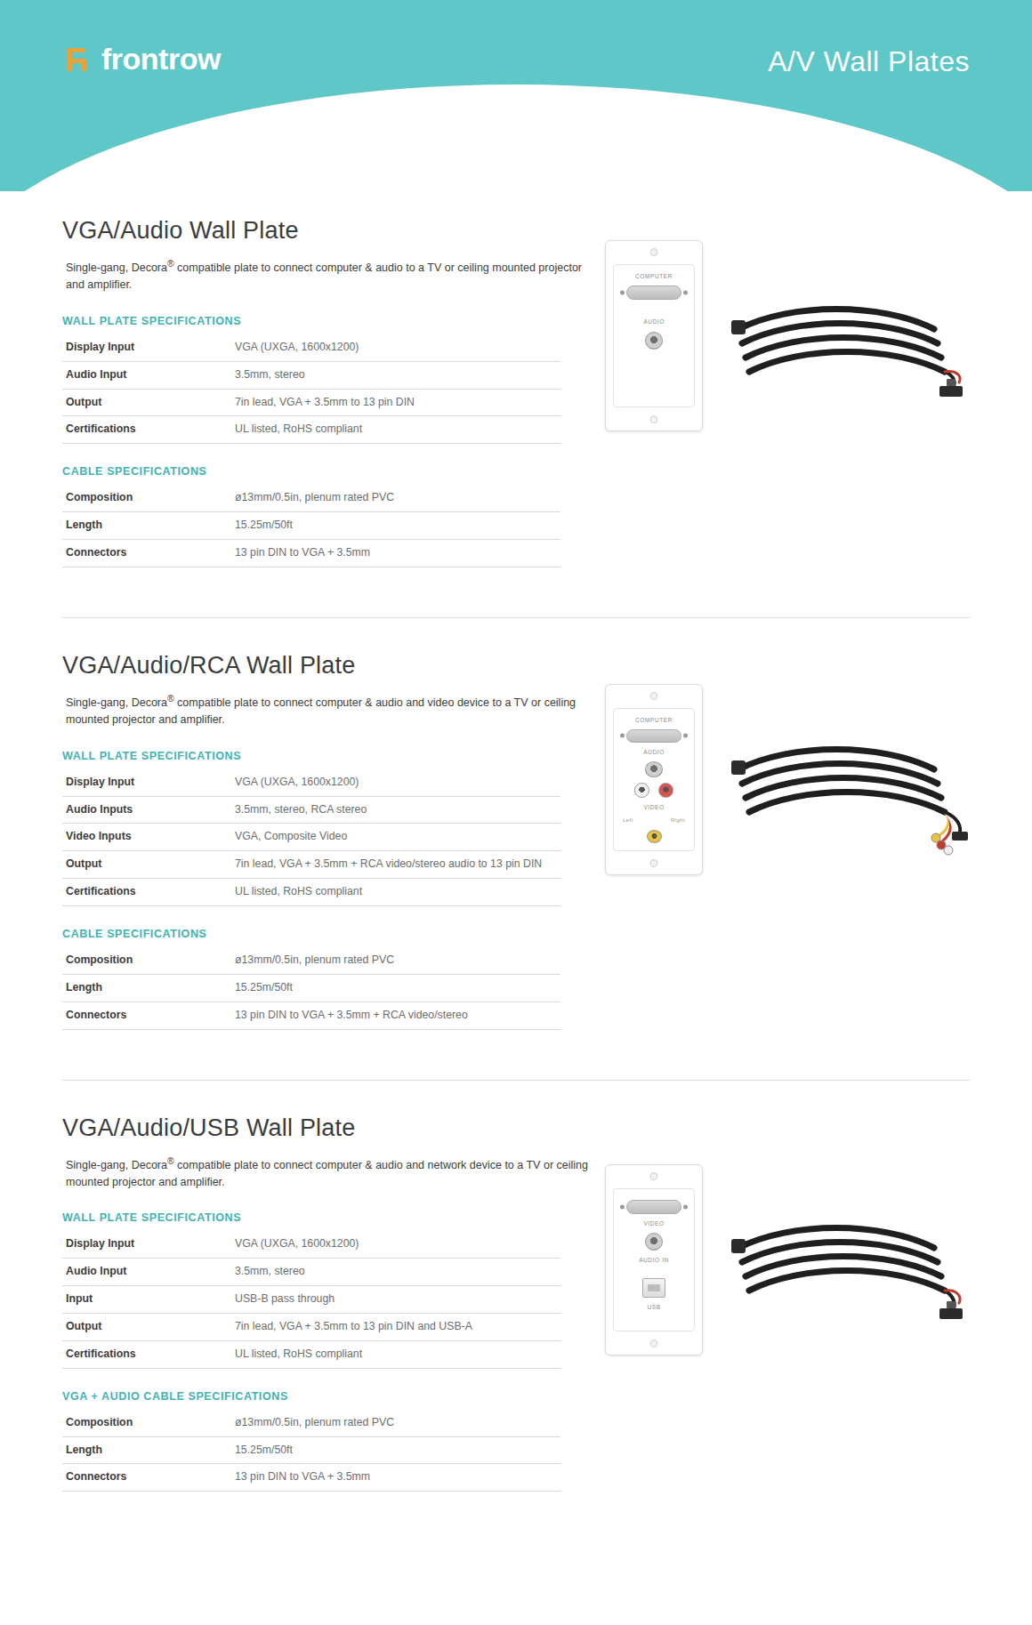frontrow
A/V Wall Plates
VGA/Audio Wall Plate
Single-gang, Decora® compatible plate to connect computer & audio to a TV or ceiling mounted projector and amplifier.
Wall Plate Specifications
| Display Input | VGA (UXGA, 1600x1200) |
| Audio Input | 3.5mm, stereo |
| Output | 7in lead, VGA + 3.5mm to 13 pin DIN |
| Certifications | UL listed, RoHS compliant |
Cable Specifications
| Composition | ø13mm/0.5in, plenum rated PVC |
| Length | 15.25m/50ft |
| Connectors | 13 pin DIN to VGA + 3.5mm |
Computer Audio
VGA/Audio/RCA Wall Plate
Single-gang, Decora® compatible plate to connect computer & audio and video device to a TV or ceiling mounted projector and amplifier.
Wall Plate Specifications
| Display Input | VGA (UXGA, 1600x1200) |
| Audio Inputs | 3.5mm, stereo, RCA stereo |
| Video Inputs | VGA, Composite Video |
| Output | 7in lead, VGA + 3.5mm + RCA video/stereo audio to 13 pin DIN |
| Certifications | UL listed, RoHS compliant |
Cable Specifications
| Composition | ø13mm/0.5in, plenum rated PVC |
| Length | 15.25m/50ft |
| Connectors | 13 pin DIN to VGA + 3.5mm + RCA video/stereo |
Computer Audio Video Left Right
VGA/Audio/USB Wall Plate
Single-gang, Decora® compatible plate to connect computer & audio and network device to a TV or ceiling mounted projector and amplifier.
Wall Plate Specifications
| Display Input | VGA (UXGA, 1600x1200) |
| Audio Input | 3.5mm, stereo |
| Input | USB-B pass through |
| Output | 7in lead, VGA + 3.5mm to 13 pin DIN and USB-A |
| Certifications | UL listed, RoHS compliant |
VGA + Audio Cable Specifications
| Composition | ø13mm/0.5in, plenum rated PVC |
| Length | 15.25m/50ft |
| Connectors | 13 pin DIN to VGA + 3.5mm |
Video Audio In USB